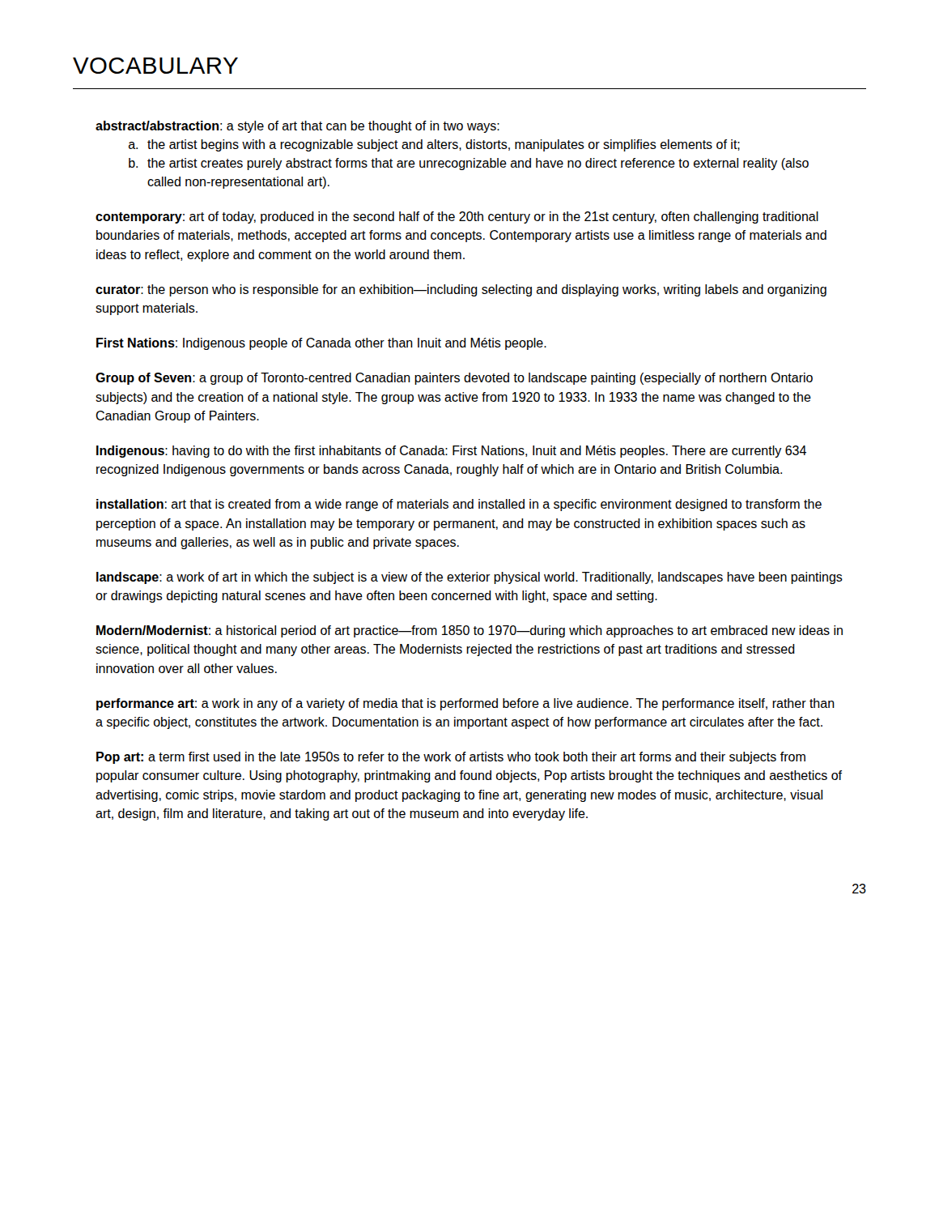VOCABULARY
abstract/abstraction
: a style of art that can be thought of in two ways:
the artist begins with a recognizable subject and alters, distorts, manipulates or simplifies elements of it;
the artist creates purely abstract forms that are unrecognizable and have no direct reference to external reality (also called non-representational art).
contemporary
: art of today, produced in the second half of the 20th century or in the 21st century, often challenging traditional boundaries of materials, methods, accepted art forms and concepts. Contemporary artists use a limitless range of materials and ideas to reflect, explore and comment on the world around them.
curator
: the person who is responsible for an exhibition—including selecting and displaying works, writing labels and organizing support materials.
First Nations
: Indigenous people of Canada other than Inuit and Métis people.
Group of Seven
: a group of Toronto-centred Canadian painters devoted to landscape painting (especially of northern Ontario subjects) and the creation of a national style. The group was active from 1920 to 1933. In 1933 the name was changed to the Canadian Group of Painters.
Indigenous
: having to do with the first inhabitants of Canada: First Nations, Inuit and Métis peoples. There are currently 634 recognized Indigenous governments or bands across Canada, roughly half of which are in Ontario and British Columbia.
installation
: art that is created from a wide range of materials and installed in a specific environment designed to transform the perception of a space. An installation may be temporary or permanent, and may be constructed in exhibition spaces such as museums and galleries, as well as in public and private spaces.
landscape
: a work of art in which the subject is a view of the exterior physical world. Traditionally, landscapes have been paintings or drawings depicting natural scenes and have often been concerned with light, space and setting.
Modern/Modernist
: a historical period of art practice—from 1850 to 1970—during which approaches to art embraced new ideas in science, political thought and many other areas. The Modernists rejected the restrictions of past art traditions and stressed innovation over all other values.
performance art
: a work in any of a variety of media that is performed before a live audience. The performance itself, rather than a specific object, constitutes the artwork. Documentation is an important aspect of how performance art circulates after the fact.
Pop art:
a term first used in the late 1950s to refer to the work of artists who took both their art forms and their subjects from popular consumer culture. Using photography, printmaking and found objects, Pop artists brought the techniques and aesthetics of advertising, comic strips, movie stardom and product packaging to fine art, generating new modes of music, architecture, visual art, design, film and literature, and taking art out of the museum and into everyday life.
23